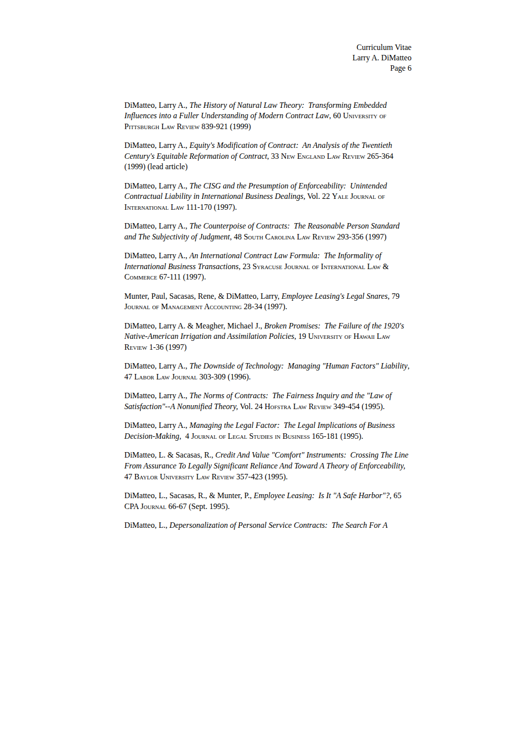Curriculum Vitae
Larry A. DiMatteo
Page 6
DiMatteo, Larry A., The History of Natural Law Theory: Transforming Embedded Influences into a Fuller Understanding of Modern Contract Law, 60 University of Pittsburgh Law Review 839-921 (1999)
DiMatteo, Larry A., Equity's Modification of Contract: An Analysis of the Twentieth Century's Equitable Reformation of Contract, 33 New England Law Review 265-364 (1999) (lead article)
DiMatteo, Larry A., The CISG and the Presumption of Enforceability: Unintended Contractual Liability in International Business Dealings, Vol. 22 Yale Journal of International Law 111-170 (1997).
DiMatteo, Larry A., The Counterpoise of Contracts: The Reasonable Person Standard and The Subjectivity of Judgment, 48 South Carolina Law Review 293-356 (1997)
DiMatteo, Larry A., An International Contract Law Formula: The Informality of International Business Transactions, 23 Syracuse Journal of International Law & Commerce 67-111 (1997).
Munter, Paul, Sacasas, Rene, & DiMatteo, Larry, Employee Leasing's Legal Snares, 79 Journal of Management Accounting 28-34 (1997).
DiMatteo, Larry A. & Meagher, Michael J., Broken Promises: The Failure of the 1920's Native-American Irrigation and Assimilation Policies, 19 University of Hawaii Law Review 1-36 (1997)
DiMatteo, Larry A., The Downside of Technology: Managing "Human Factors" Liability, 47 Labor Law Journal 303-309 (1996).
DiMatteo, Larry A., The Norms of Contracts: The Fairness Inquiry and the "Law of Satisfaction"--A Nonunified Theory, Vol. 24 Hofstra Law Review 349-454 (1995).
DiMatteo, Larry A., Managing the Legal Factor: The Legal Implications of Business Decision-Making, 4 Journal of Legal Studies in Business 165-181 (1995).
DiMatteo, L. & Sacasas, R., Credit And Value "Comfort" Instruments: Crossing The Line From Assurance To Legally Significant Reliance And Toward A Theory of Enforceability, 47 Baylor University Law Review 357-423 (1995).
DiMatteo, L., Sacasas, R., & Munter, P., Employee Leasing: Is It "A Safe Harbor"?, 65 CPA Journal 66-67 (Sept. 1995).
DiMatteo, L., Depersonalization of Personal Service Contracts: The Search For A